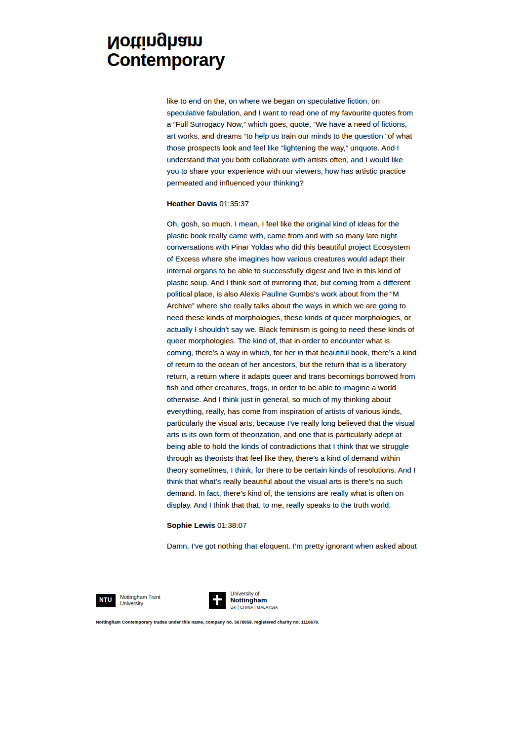Nottingham Contemporary
like to end on the, on where we began on speculative fiction, on speculative fabulation, and I want to read one of my favourite quotes from a “Full Surrogacy Now,” which goes, quote, “We have a need of fictions, art works, and dreams “to help us train our minds to the question “of what those prospects look and feel like “lightening the way,” unquote. And I understand that you both collaborate with artists often, and I would like you to share your experience with our viewers, how has artistic practice permeated and influenced your thinking?
Heather Davis 01:35:37
Oh, gosh, so much. I mean, I feel like the original kind of ideas for the plastic book really came with, came from and with so many late night conversations with Pinar Yoldas who did this beautiful project Ecosystem of Excess where she imagines how various creatures would adapt their internal organs to be able to successfully digest and live in this kind of plastic soup. And I think sort of mirroring that, but coming from a different political place, is also Alexis Pauline Gumbs’s work about from the “M Archive” where she really talks about the ways in which we are going to need these kinds of morphologies, these kinds of queer morphologies, or actually I shouldn’t say we. Black feminism is going to need these kinds of queer morphologies. The kind of, that in order to encounter what is coming, there’s a way in which, for her in that beautiful book, there’s a kind of return to the ocean of her ancestors, but the return that is a liberatory return, a return where it adapts queer and trans becomings borrowed from fish and other creatures, frogs, in order to be able to imagine a world otherwise. And I think just in general, so much of my thinking about everything, really, has come from inspiration of artists of various kinds, particularly the visual arts, because I’ve really long believed that the visual arts is its own form of theorization, and one that is particularly adept at being able to hold the kinds of contradictions that I think that we struggle through as theorists that feel like they, there’s a kind of demand within theory sometimes, I think, for there to be certain kinds of resolutions. And I think that what’s really beautiful about the visual arts is there’s no such demand. In fact, there’s kind of, the tensions are really what is often on display. And I think that that, to me, really speaks to the truth world.
Sophie Lewis 01:38:07
Damn, I’ve got nothing that eloquent. I’m pretty ignorant when asked about
NTU Nottingham Trent
University
University of
Nottingham
UK | CHINA | MALAYSIA
Nottingham Contemporary trades under this name, company no. 5678059, registered charity no. 1116670.